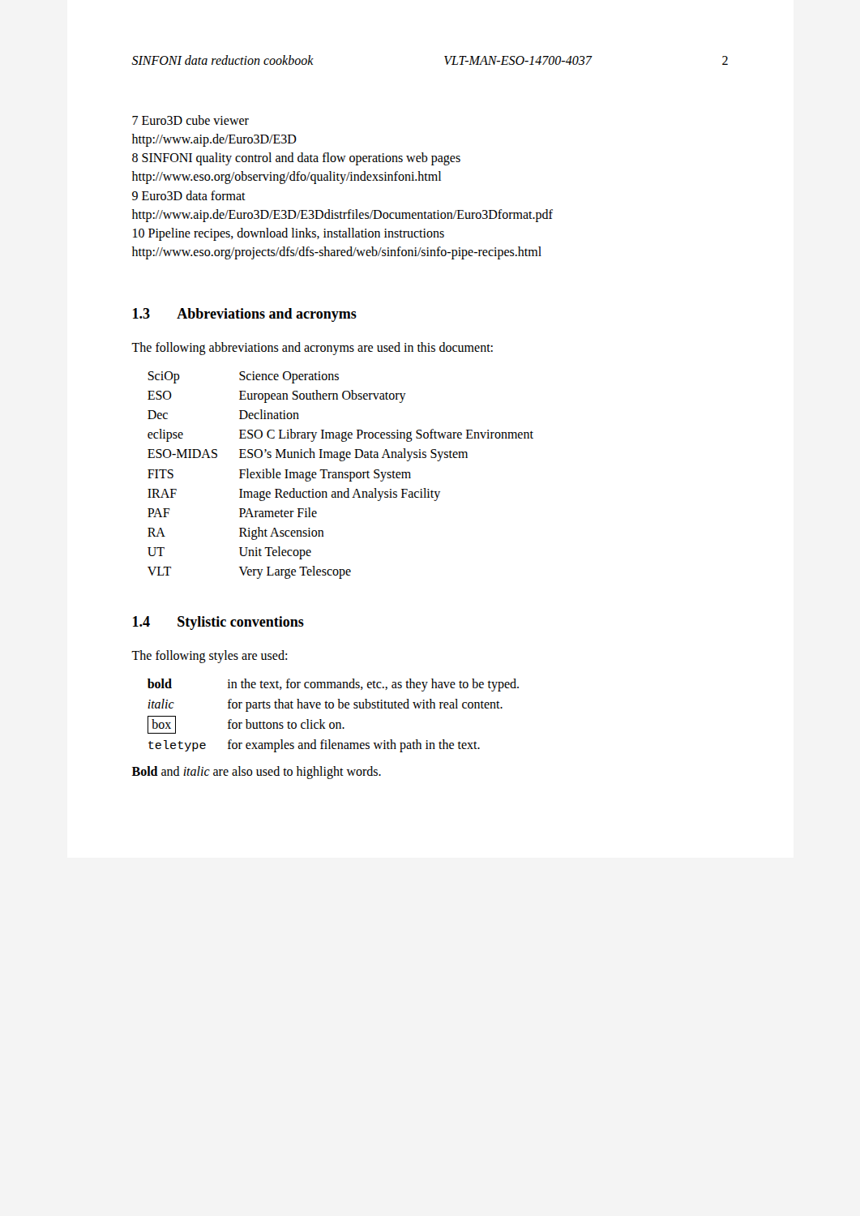SINFONI data reduction cookbook VLT-MAN-ESO-14700-4037 2
7 Euro3D cube viewer
http://www.aip.de/Euro3D/E3D
8 SINFONI quality control and data flow operations web pages
http://www.eso.org/observing/dfo/quality/indexsinfoni.html
9 Euro3D data format
http://www.aip.de/Euro3D/E3D/E3Ddistrfiles/Documentation/Euro3Dformat.pdf
10 Pipeline recipes, download links, installation instructions
http://www.eso.org/projects/dfs/dfs-shared/web/sinfoni/sinfo-pipe-recipes.html
1.3 Abbreviations and acronyms
The following abbreviations and acronyms are used in this document:
| SciOp | Science Operations |
| ESO | European Southern Observatory |
| Dec | Declination |
| eclipse | ESO C Library Image Processing Software Environment |
| ESO-MIDAS | ESO’s Munich Image Data Analysis System |
| FITS | Flexible Image Transport System |
| IRAF | Image Reduction and Analysis Facility |
| PAF | PArameter File |
| RA | Right Ascension |
| UT | Unit Telecope |
| VLT | Very Large Telescope |
1.4 Stylistic conventions
The following styles are used:
| bold | in the text, for commands, etc., as they have to be typed. |
| italic | for parts that have to be substituted with real content. |
| box | for buttons to click on. |
| teletype | for examples and filenames with path in the text. |
Bold and italic are also used to highlight words.